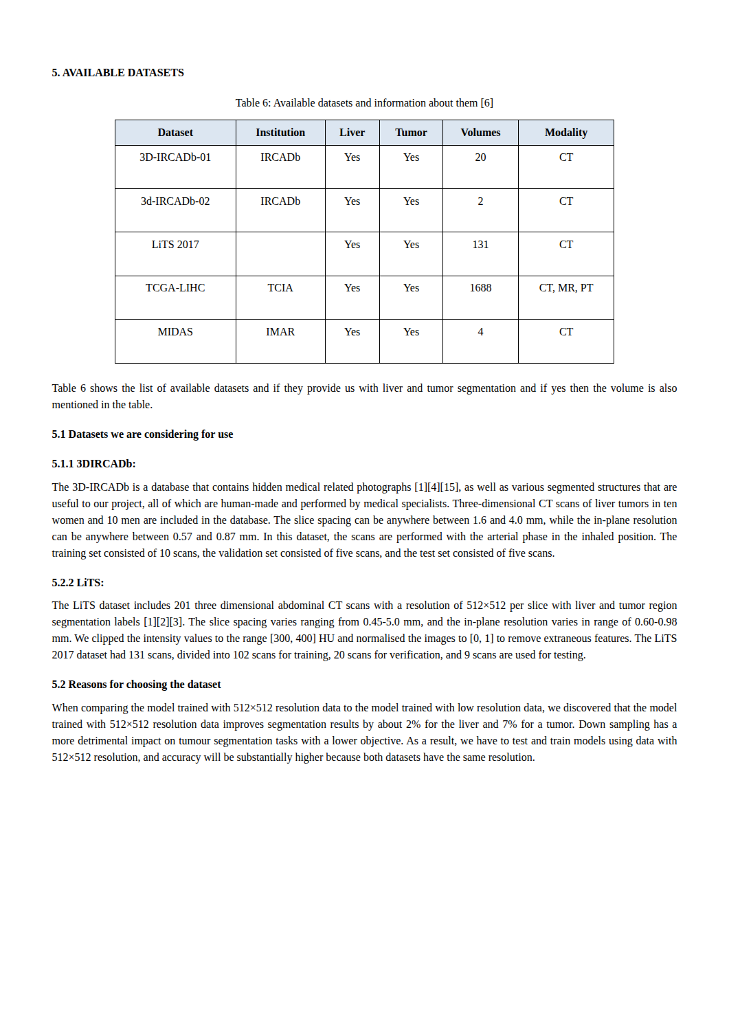5. AVAILABLE DATASETS
Table 6: Available datasets and information about them [6]
| Dataset | Institution | Liver | Tumor | Volumes | Modality |
| --- | --- | --- | --- | --- | --- |
| 3D-IRCADb-01 | IRCADb | Yes | Yes | 20 | CT |
| 3d-IRCADb-02 | IRCADb | Yes | Yes | 2 | CT |
| LiTS 2017 | | Yes | Yes | 131 | CT |
| TCGA-LIHC | TCIA | Yes | Yes | 1688 | CT, MR, PT |
| MIDAS | IMAR | Yes | Yes | 4 | CT |
Table 6 shows the list of available datasets and if they provide us with liver and tumor segmentation and if yes then the volume is also mentioned in the table.
5.1 Datasets we are considering for use
5.1.1 3DIRCADb:
The 3D-IRCADb is a database that contains hidden medical related photographs [1][4][15], as well as various segmented structures that are useful to our project, all of which are human-made and performed by medical specialists. Three-dimensional CT scans of liver tumors in ten women and 10 men are included in the database. The slice spacing can be anywhere between 1.6 and 4.0 mm, while the in-plane resolution can be anywhere between 0.57 and 0.87 mm. In this dataset, the scans are performed with the arterial phase in the inhaled position. The training set consisted of 10 scans, the validation set consisted of five scans, and the test set consisted of five scans.
5.2.2 LiTS:
The LiTS dataset includes 201 three dimensional abdominal CT scans with a resolution of 512×512 per slice with liver and tumor region segmentation labels [1][2][3]. The slice spacing varies ranging from 0.45-5.0 mm, and the in-plane resolution varies in range of 0.60-0.98 mm. We clipped the intensity values to the range [300, 400] HU and normalised the images to [0, 1] to remove extraneous features. The LiTS 2017 dataset had 131 scans, divided into 102 scans for training, 20 scans for verification, and 9 scans are used for testing.
5.2 Reasons for choosing the dataset
When comparing the model trained with 512×512 resolution data to the model trained with low resolution data, we discovered that the model trained with 512×512 resolution data improves segmentation results by about 2% for the liver and 7% for a tumor. Down sampling has a more detrimental impact on tumour segmentation tasks with a lower objective. As a result, we have to test and train models using data with 512×512 resolution, and accuracy will be substantially higher because both datasets have the same resolution.